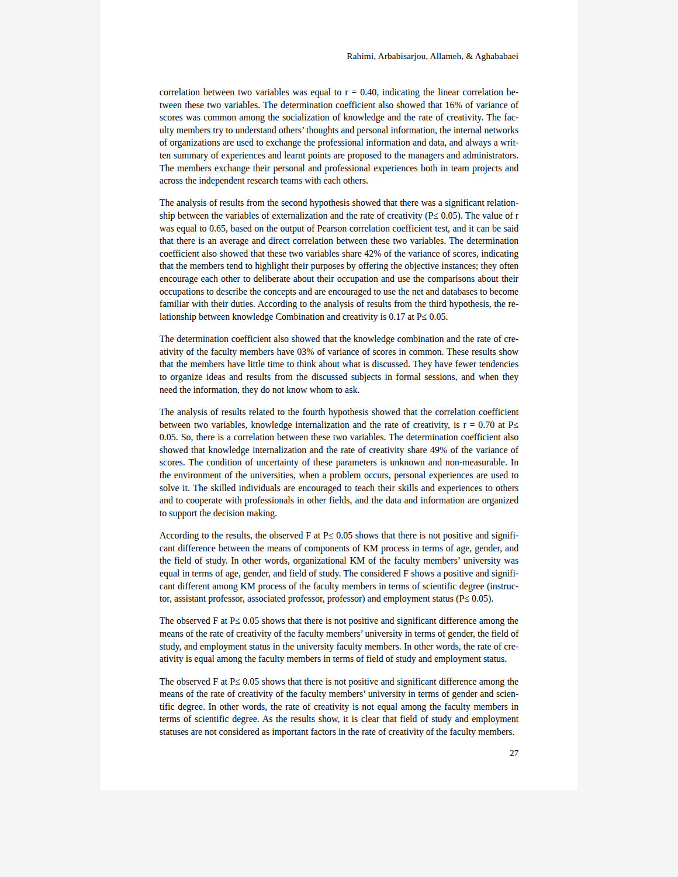Rahimi, Arbabisarjou, Allameh, & Aghababaei
correlation between two variables was equal to r = 0.40, indicating the linear correlation between these two variables. The determination coefficient also showed that 16% of variance of scores was common among the socialization of knowledge and the rate of creativity. The faculty members try to understand others’ thoughts and personal information, the internal networks of organizations are used to exchange the professional information and data, and always a written summary of experiences and learnt points are proposed to the managers and administrators. The members exchange their personal and professional experiences both in team projects and across the independent research teams with each others.
The analysis of results from the second hypothesis showed that there was a significant relationship between the variables of externalization and the rate of creativity (P≤ 0.05). The value of r was equal to 0.65, based on the output of Pearson correlation coefficient test, and it can be said that there is an average and direct correlation between these two variables. The determination coefficient also showed that these two variables share 42% of the variance of scores, indicating that the members tend to highlight their purposes by offering the objective instances; they often encourage each other to deliberate about their occupation and use the comparisons about their occupations to describe the concepts and are encouraged to use the net and databases to become familiar with their duties. According to the analysis of results from the third hypothesis, the relationship between knowledge Combination and creativity is 0.17 at P≤ 0.05.
The determination coefficient also showed that the knowledge combination and the rate of creativity of the faculty members have 03% of variance of scores in common. These results show that the members have little time to think about what is discussed. They have fewer tendencies to organize ideas and results from the discussed subjects in formal sessions, and when they need the information, they do not know whom to ask.
The analysis of results related to the fourth hypothesis showed that the correlation coefficient between two variables, knowledge internalization and the rate of creativity, is r = 0.70 at P≤ 0.05. So, there is a correlation between these two variables. The determination coefficient also showed that knowledge internalization and the rate of creativity share 49% of the variance of scores. The condition of uncertainty of these parameters is unknown and non-measurable. In the environment of the universities, when a problem occurs, personal experiences are used to solve it. The skilled individuals are encouraged to teach their skills and experiences to others and to cooperate with professionals in other fields, and the data and information are organized to support the decision making.
According to the results, the observed F at P≤ 0.05 shows that there is not positive and significant difference between the means of components of KM process in terms of age, gender, and the field of study. In other words, organizational KM of the faculty members’ university was equal in terms of age, gender, and field of study. The considered F shows a positive and significant different among KM process of the faculty members in terms of scientific degree (instructor, assistant professor, associated professor, professor) and employment status (P≤ 0.05).
The observed F at P≤ 0.05 shows that there is not positive and significant difference among the means of the rate of creativity of the faculty members’ university in terms of gender, the field of study, and employment status in the university faculty members. In other words, the rate of creativity is equal among the faculty members in terms of field of study and employment status.
The observed F at P≤ 0.05 shows that there is not positive and significant difference among the means of the rate of creativity of the faculty members’ university in terms of gender and scientific degree. In other words, the rate of creativity is not equal among the faculty members in terms of scientific degree. As the results show, it is clear that field of study and employment statuses are not considered as important factors in the rate of creativity of the faculty members.
27